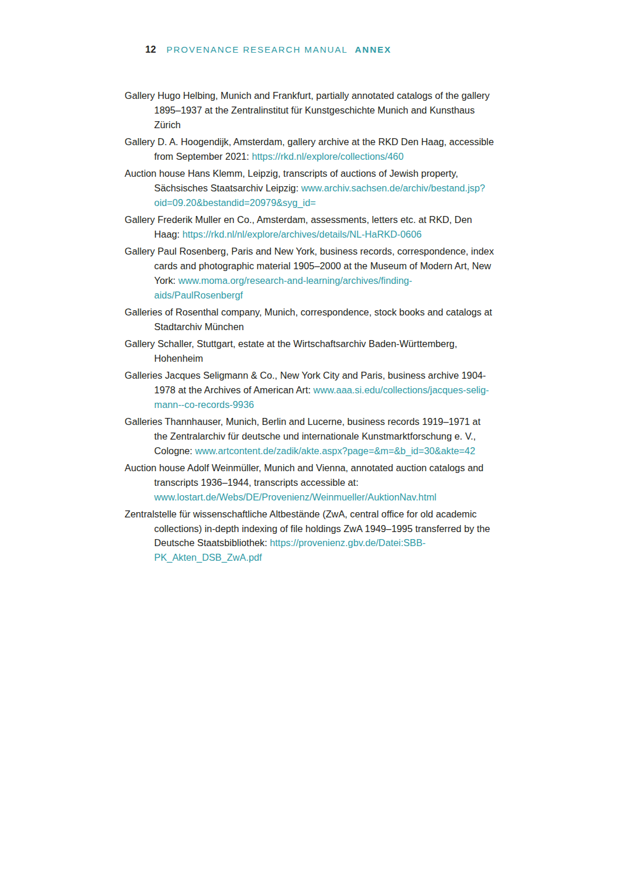12 Provenance Research Manual Annex
Gallery Hugo Helbing, Munich and Frankfurt, partially annotated catalogs of the gallery 1895–1937 at the Zentralinstitut für Kunstgeschichte Munich and Kunsthaus Zürich
Gallery D. A. Hoogendijk, Amsterdam, gallery archive at the RKD Den Haag, accessible from September 2021: https://rkd.nl/explore/collections/460
Auction house Hans Klemm, Leipzig, transcripts of auctions of Jewish property, Sächsisches Staatsarchiv Leipzig: www.archiv.sachsen.de/archiv/bestand.jsp?oid=09.20&bestandid=20979&syg_id=
Gallery Frederik Muller en Co., Amsterdam, assessments, letters etc. at RKD, Den Haag: https://rkd.nl/nl/explore/archives/details/NL-HaRKD-0606
Gallery Paul Rosenberg, Paris and New York, business records, correspondence, index cards and photographic material 1905–2000 at the Museum of Modern Art, New York: www.moma.org/research-and-learning/archives/finding-aids/PaulRosenbergf
Galleries of Rosenthal company, Munich, correspondence, stock books and catalogs at Stadtarchiv München
Gallery Schaller, Stuttgart, estate at the Wirtschaftsarchiv Baden-Württemberg, Hohenheim
Galleries Jacques Seligmann & Co., New York City and Paris, business archive 1904-1978 at the Archives of American Art: www.aaa.si.edu/collections/jacques-seligmann--co-records-9936
Galleries Thannhauser, Munich, Berlin and Lucerne, business records 1919–1971 at the Zentralarchiv für deutsche und internationale Kunstmarktforschung e. V., Cologne: www.artcontent.de/zadik/akte.aspx?page=&m=&b_id=30&akte=42
Auction house Adolf Weinmüller, Munich and Vienna, annotated auction catalogs and transcripts 1936–1944, transcripts accessible at: www.lostart.de/Webs/DE/Provenienz/Weinmueller/AuktionNav.html
Zentralstelle für wissenschaftliche Altbestände (ZwA, central office for old academic collections) in-depth indexing of file holdings ZwA 1949–1995 transferred by the Deutsche Staatsbibliothek: https://provenienz.gbv.de/Datei:SBB-PK_Akten_DSB_ZwA.pdf